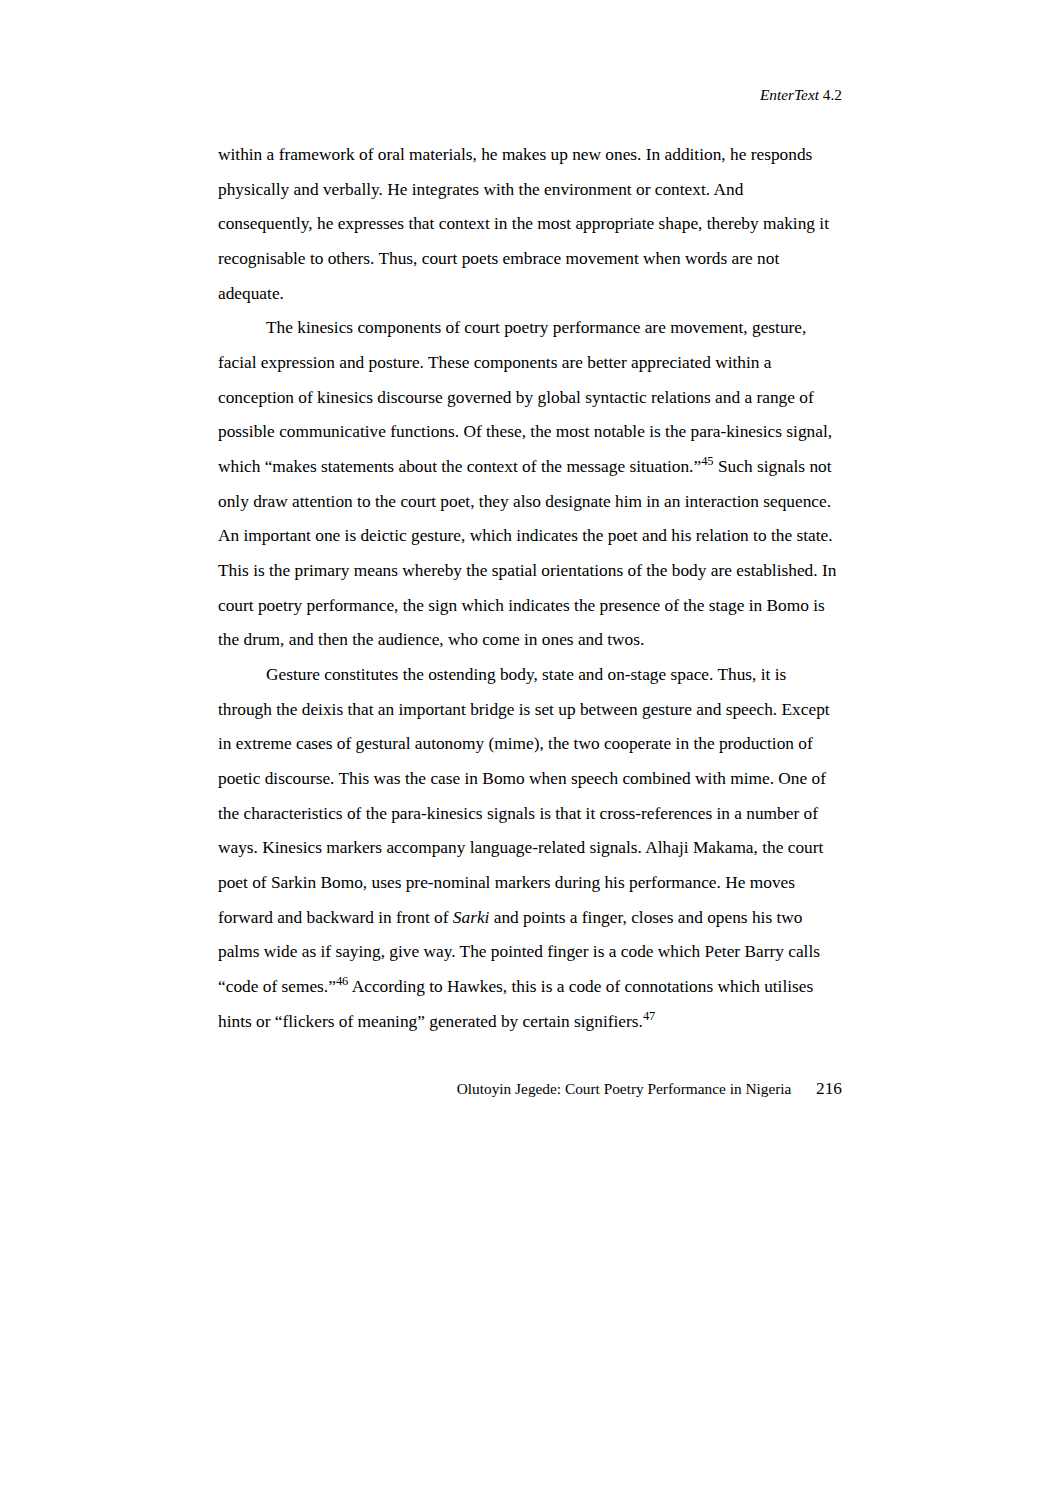EnterText 4.2
within a framework of oral materials, he makes up new ones. In addition, he responds physically and verbally. He integrates with the environment or context. And consequently, he expresses that context in the most appropriate shape, thereby making it recognisable to others. Thus, court poets embrace movement when words are not adequate.
The kinesics components of court poetry performance are movement, gesture, facial expression and posture. These components are better appreciated within a conception of kinesics discourse governed by global syntactic relations and a range of possible communicative functions. Of these, the most notable is the para-kinesics signal, which “makes statements about the context of the message situation.”45 Such signals not only draw attention to the court poet, they also designate him in an interaction sequence. An important one is deictic gesture, which indicates the poet and his relation to the state. This is the primary means whereby the spatial orientations of the body are established. In court poetry performance, the sign which indicates the presence of the stage in Bomo is the drum, and then the audience, who come in ones and twos.
Gesture constitutes the ostending body, state and on-stage space. Thus, it is through the deixis that an important bridge is set up between gesture and speech. Except in extreme cases of gestural autonomy (mime), the two cooperate in the production of poetic discourse. This was the case in Bomo when speech combined with mime. One of the characteristics of the para-kinesics signals is that it cross-references in a number of ways. Kinesics markers accompany language-related signals. Alhaji Makama, the court poet of Sarkin Bomo, uses pre-nominal markers during his performance. He moves forward and backward in front of Sarki and points a finger, closes and opens his two palms wide as if saying, give way. The pointed finger is a code which Peter Barry calls “code of semes.”46 According to Hawkes, this is a code of connotations which utilises hints or “flickers of meaning” generated by certain signifiers.47
Olutoyin Jegede: Court Poetry Performance in Nigeria 216